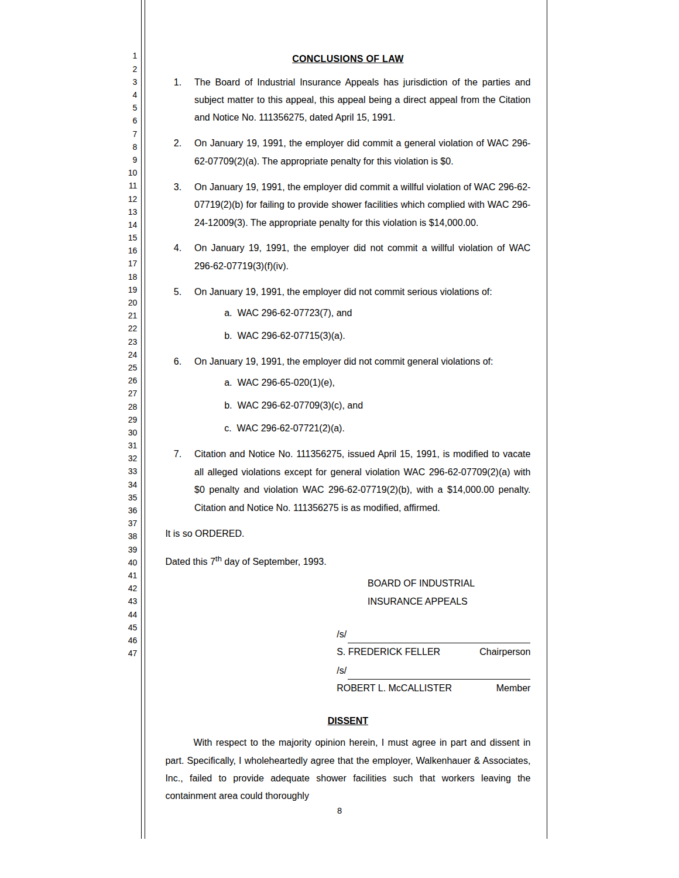1
2
3
4
5
6
7
8
9
10
11
12
13
14
15
16
17
18
19
20
21
22
23
24
25
26
27
28
29
30
31
32
33
34
35
36
37
38
39
40
41
42
43
44
45
46
47
CONCLUSIONS OF LAW
1. The Board of Industrial Insurance Appeals has jurisdiction of the parties and subject matter to this appeal, this appeal being a direct appeal from the Citation and Notice No. 111356275, dated April 15, 1991.
2. On January 19, 1991, the employer did commit a general violation of WAC 296-62-07709(2)(a). The appropriate penalty for this violation is $0.
3. On January 19, 1991, the employer did commit a willful violation of WAC 296-62-07719(2)(b) for failing to provide shower facilities which complied with WAC 296-24-12009(3). The appropriate penalty for this violation is $14,000.00.
4. On January 19, 1991, the employer did not commit a willful violation of WAC 296-62-07719(3)(f)(iv).
5. On January 19, 1991, the employer did not commit serious violations of:
a. WAC 296-62-07723(7), and
b. WAC 296-62-07715(3)(a).
6. On January 19, 1991, the employer did not commit general violations of:
a. WAC 296-65-020(1)(e),
b. WAC 296-62-07709(3)(c), and
c. WAC 296-62-07721(2)(a).
7. Citation and Notice No. 111356275, issued April 15, 1991, is modified to vacate all alleged violations except for general violation WAC 296-62-07709(2)(a) with $0 penalty and violation WAC 296-62-07719(2)(b), with a $14,000.00 penalty. Citation and Notice No. 111356275 is as modified, affirmed.
It is so ORDERED.
Dated this 7th day of September, 1993.
BOARD OF INDUSTRIAL INSURANCE APPEALS
/s/
S. FREDERICK FELLER Chairperson
/s/
ROBERT L. McCALLISTER Member
DISSENT
With respect to the majority opinion herein, I must agree in part and dissent in part. Specifically, I wholeheartedly agree that the employer, Walkenhauer & Associates, Inc., failed to provide adequate shower facilities such that workers leaving the containment area could thoroughly
8